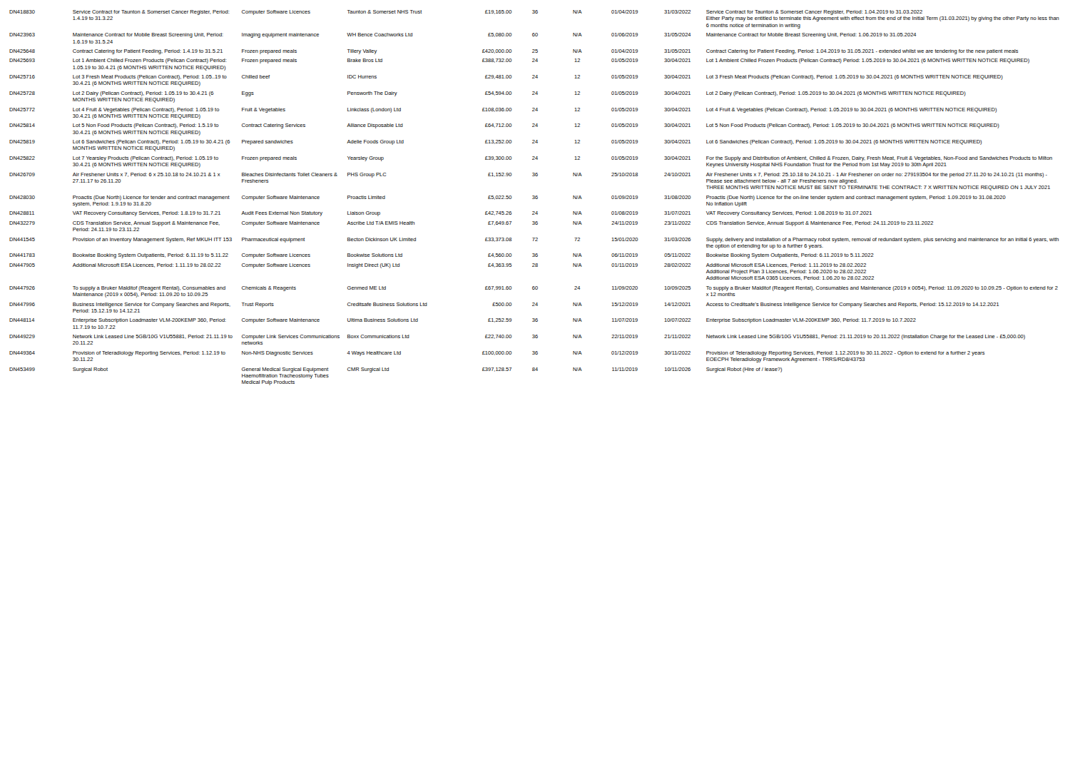| DN418830 | Service Contract for Taunton & Somerset Cancer Register, Period: 1.4.19 to 31.3.22 | Computer Software Licences | Taunton & Somerset NHS Trust | £19,165.00 | 36 | N/A | 01/04/2019 | 31/03/2022 | Service Contract for Taunton & Somerset Cancer Register, Period: 1.04.2019 to 31.03.2022 Either Party may be entitled to terminate this Agreement with effect from the end of the Initial Term (31.03.2021) by giving the other Party no less than 6 months notice of termination in writing |
| DN423963 | Maintenance Contract for Mobile Breast Screening Unit, Period: 1.6.19 to 31.5.24 | Imaging equipment maintenance | WH Bence Coachworks Ltd | £5,080.00 | 60 | N/A | 01/06/2019 | 31/05/2024 | Maintenance Contract for Mobile Breast Screening Unit, Period: 1.06.2019 to 31.05.2024 |
| DN425648 | Contract Catering for Patient Feeding, Period: 1.4.19 to 31.5.21 | Frozen prepared meals | Tillery Valley | £420,000.00 | 25 | N/A | 01/04/2019 | 31/05/2021 | Contract Catering for Patient Feeding, Period: 1.04.2019 to 31.05.2021 - extended whilst we are tendering for the new patient meals |
| DN425693 | Lot 1 Ambient Chilled Frozen Products (Pelican Contract) Period: 1.05.19 to 30.4.21 (6 MONTHS WRITTEN NOTICE REQUIRED) | Frozen prepared meals | Brake Bros Ltd | £388,732.00 | 24 | 12 | 01/05/2019 | 30/04/2021 | Lot 1 Ambient Chilled Frozen Products (Pelican Contract) Period: 1.05.2019 to 30.04.2021 (6 MONTHS WRITTEN NOTICE REQUIRED) |
| DN425716 | Lot 3 Fresh Meat Products (Pelican Contract), Period: 1.05..19 to 30.4.21 (6 MONTHS WRITTEN NOTICE REQUIRED) | Chilled beef | IDC Hurrens | £29,481.00 | 24 | 12 | 01/05/2019 | 30/04/2021 | Lot 3 Fresh Meat Products (Pelican Contract), Period: 1.05.2019 to 30.04.2021 (6 MONTHS WRITTEN NOTICE REQUIRED) |
| DN425728 | Lot 2 Dairy (Pelican Contract), Period: 1.05.19 to 30.4.21 (6 MONTHS WRITTEN NOTICE REQUIRED) | Eggs | Pensworth The Dairy | £54,594.00 | 24 | 12 | 01/05/2019 | 30/04/2021 | Lot 2 Dairy (Pelican Contract), Period: 1.05.2019 to 30.04.2021 (6 MONTHS WRITTEN NOTICE REQUIRED) |
| DN425772 | Lot 4 Fruit & Vegetables (Pelican Contract), Period: 1.05.19 to 30.4.21 (6 MONTHS WRITTEN NOTICE REQUIRED) | Fruit & Vegetables | Linkclass (London) Ltd | £108,036.00 | 24 | 12 | 01/05/2019 | 30/04/2021 | Lot 4 Fruit & Vegetables (Pelican Contract), Period: 1.05.2019 to 30.04.2021 (6 MONTHS WRITTEN NOTICE REQUIRED) |
| DN425814 | Lot 5 Non Food Products (Pelican Contract), Period: 1.5.19 to 30.4.21 (6 MONTHS WRITTEN NOTICE REQUIRED) | Contract Catering Services | Alliance Disposable Ltd | £64,712.00 | 24 | 12 | 01/05/2019 | 30/04/2021 | Lot 5 Non Food Products (Pelican Contract), Period: 1.05.2019 to 30.04.2021 (6 MONTHS WRITTEN NOTICE REQUIRED) |
| DN425819 | Lot 6 Sandwiches (Pelican Contract), Period: 1.05.19 to 30.4.21 (6 MONTHS WRITTEN NOTICE REQUIRED) | Prepared sandwiches | Adelie Foods Group Ltd | £13,252.00 | 24 | 12 | 01/05/2019 | 30/04/2021 | Lot 6 Sandwiches (Pelican Contract), Period: 1.05.2019 to 30.04.2021 (6 MONTHS WRITTEN NOTICE REQUIRED) |
| DN425822 | Lot 7 Yearsley Products (Pelican Contract), Period: 1.05.19 to 30.4.21 (6 MONTHS WRITTEN NOTICE REQUIRED) | Frozen prepared meals | Yearsley Group | £39,300.00 | 24 | 12 | 01/05/2019 | 30/04/2021 | For the Supply and Distribution of Ambient, Chilled & Frozen, Dairy, Fresh Meat, Fruit & Vegetables, Non-Food and Sandwiches Products to Milton Keynes University Hospital NHS Foundation Trust for the Period from 1st May 2019 to 30th April 2021 |
| DN426709 | Air Freshener Units x 7, Period: 6 x 25.10.18 to 24.10.21 & 1 x 27.11.17 to 26.11.20 | Bleaches Disinfectants Toilet Cleaners & Fresheners | PHS Group PLC | £1,152.90 | 36 | N/A | 25/10/2018 | 24/10/2021 | Air Freshener Units x 7, Period: 25.10.18 to 24.10.21 - 1 Air Freshener on order no: 279193504 for the period 27.11.20 to 24.10.21 (11 months) - Please see attachment below - all 7 air Fresheners now aligned. THREE MONTHS WRITTEN NOTICE MUST BE SENT TO TERMINATE THE CONTRACT: 7 X WRITTEN NOTICE REQUIRED ON 1 JULY 2021 |
| DN428030 | Proactis (Due North) Licence for tender and contract management system, Period: 1.9.19 to 31.8.20 | Computer Software Maintenance | Proactis Limited | £5,022.50 | 36 | N/A | 01/09/2019 | 31/08/2020 | Proactis (Due North) Licence for the on-line tender system and contract management system, Period: 1.09.2019 to 31.08.2020 No Inflation Uplift |
| DN428811 | VAT Recovery Consultancy Services, Period: 1.8.19 to 31.7.21 | Audit Fees External Non Statutory | Liaison Group | £42,745.26 | 24 | N/A | 01/08/2019 | 31/07/2021 | VAT Recovery Consultancy Services, Period: 1.08.2019 to 31.07.2021 |
| DN432279 | CDS Translation Service, Annual Support & Maintenance Fee, Period: 24.11.19 to 23.11.22 | Computer Software Maintenance | Ascribe Ltd T/A EMIS Health | £7,649.67 | 36 | N/A | 24/11/2019 | 23/11/2022 | CDS Translation Service, Annual Support & Maintenance Fee, Period: 24.11.2019 to 23.11.2022 |
| DN441545 | Provision of an Inventory Management System, Ref MKUH ITT 153 | Pharmaceutical equipment | Becton Dickinson UK Limited | £33,373.08 | 72 | 72 | 15/01/2020 | 31/03/2026 | Supply, delivery and installation of a Pharmacy robot system, removal of redundant system, plus servicing and maintenance for an initial 6 years, with the option of extending for up to a further 6 years. |
| DN441783 | Bookwise Booking System Outpatients, Period: 6.11.19 to 5.11.22 | Computer Software Licences | Bookwise Solutions Ltd | £4,560.00 | 36 | N/A | 06/11/2019 | 05/11/2022 | Bookwise Booking System Outpatients, Period: 6.11.2019 to 5.11.2022 |
| DN447905 | Additional Microsoft ESA Licences, Period: 1.11.19 to 28.02.22 | Computer Software Licences | Insight Direct (UK) Ltd | £4,363.95 | 28 | N/A | 01/11/2019 | 28/02/2022 | Additional Microsoft ESA Licences, Period: 1.11.2019 to 28.02.2022 Additional Project Plan 3 Licences, Period: 1.06.2020 to 28.02.2022 Additional Microsoft ESA 0365 Licences, Period: 1.06.20 to 28.02.2022 |
| DN447926 | To supply a Bruker Malditof (Reagent Rental), Consumables and Maintenance (2019 x 0054), Period: 11.09.20 to 10.09.25 | Chemicals & Reagents | Genmed ME Ltd | £67,991.60 | 60 | 24 | 11/09/2020 | 10/09/2025 | To supply a Bruker Malditof (Reagent Rental), Consumables and Maintenance (2019 x 0054), Period: 11.09.2020 to 10.09.25 - Option to extend for 2 x 12 months |
| DN447996 | Business Intelligence Service for Company Searches and Reports, Period: 15.12.19 to 14.12.21 | Trust Reports | Creditsafe Business Solutions Ltd | £500.00 | 24 | N/A | 15/12/2019 | 14/12/2021 | Access to Creditsafe's Business Intelligence Service for Company Searches and Reports, Period: 15.12.2019 to 14.12.2021 |
| DN448114 | Enterprise Subscription Loadmaster VLM-200KEMP 360, Period: 11.7.19 to 10.7.22 | Computer Software Maintenance | Ultima Business Solutions Ltd | £1,252.59 | 36 | N/A | 11/07/2019 | 10/07/2022 | Enterprise Subscription Loadmaster VLM-200KEMP 360, Period: 11.7.2019 to 10.7.2022 |
| DN449229 | Network Link Leased Line 5GB/10G V1U55881, Period: 21.11.19 to 20.11.22 | Computer Link Services Communications networks | Boxx Communications Ltd | £22,740.00 | 36 | N/A | 22/11/2019 | 21/11/2022 | Network Link Leased Line 5GB/10G V1U55881, Period: 21.11.2019 to 20.11.2022 (Installation Charge for the Leased Line - £5,000.00) |
| DN449364 | Provision of Teleradiology Reporting Services, Period: 1.12.19 to 30.11.22 | Non-NHS Diagnostic Services | 4 Ways Healthcare Ltd | £100,000.00 | 36 | N/A | 01/12/2019 | 30/11/2022 | Provision of Teleradiology Reporting Services, Period: 1.12.2019 to 30.11.2022 - Option to extend for a further 2 years EOECPH Teleradiology Framework Agreement - TRRS/RD8/43753 |
| DN453499 | Surgical Robot | General Medical Surgical Equipment Haemofiltration Tracheostomy Tubes Medical Pulp Products | CMR Surgical Ltd | £397,128.57 | 84 | N/A | 11/11/2019 | 10/11/2026 | Surgical Robot (Hire of / lease?) |